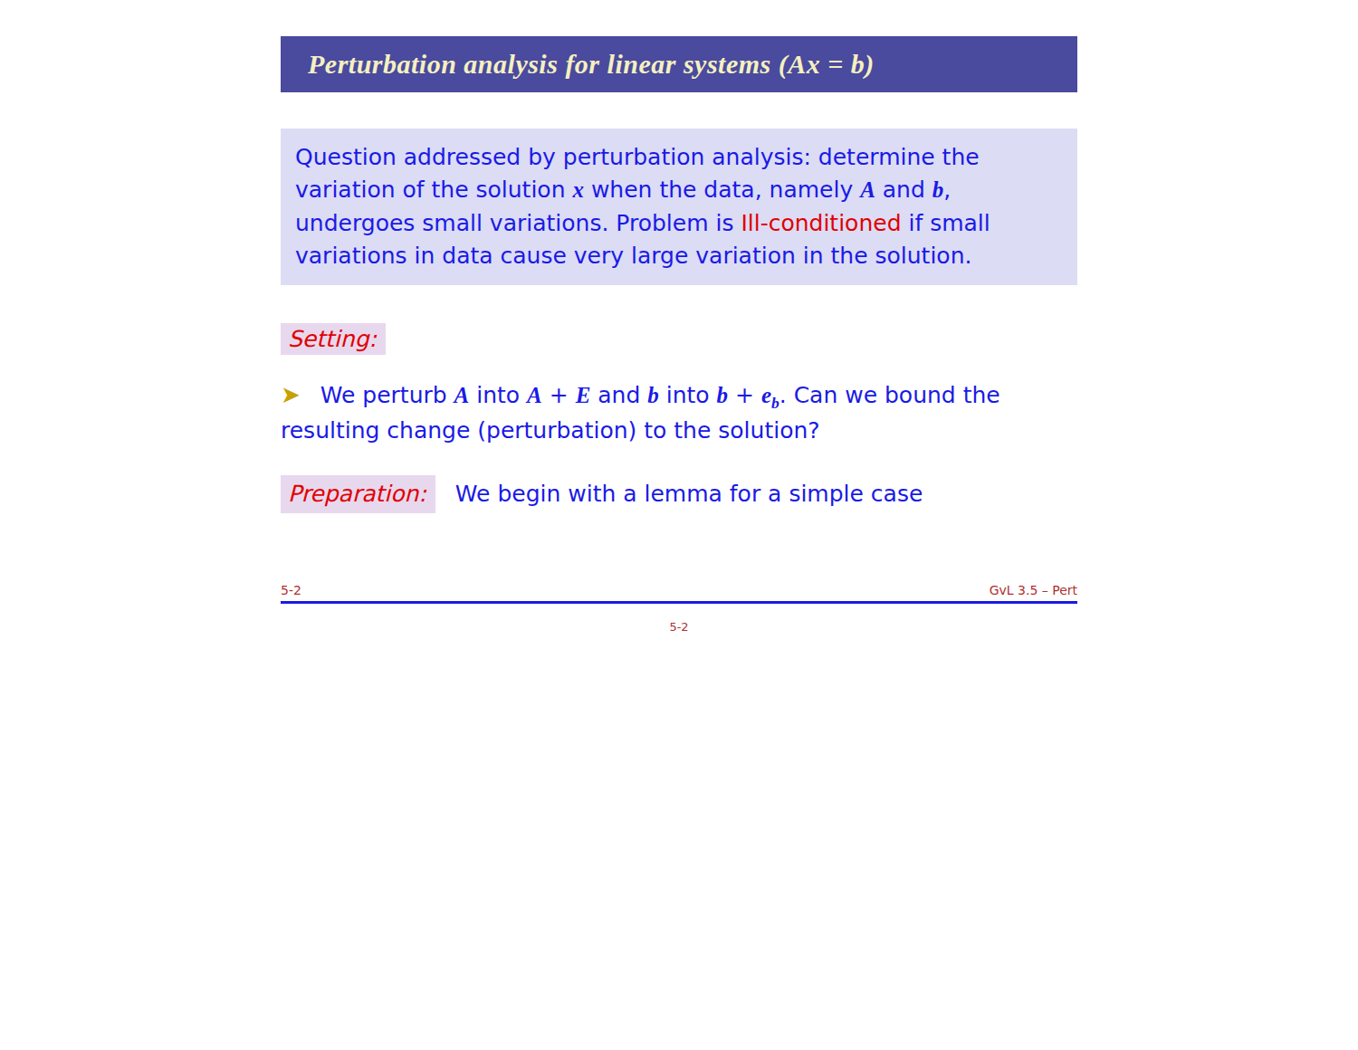Perturbation analysis for linear systems (Ax = b)
Question addressed by perturbation analysis: determine the variation of the solution x when the data, namely A and b, undergoes small variations. Problem is Ill-conditioned if small variations in data cause very large variation in the solution.
Setting:
➤ We perturb A into A + E and b into b + eb. Can we bound the resulting change (perturbation) to the solution?
Preparation: We begin with a lemma for a simple case
5-2 GvL 3.5 – Pert
5-2